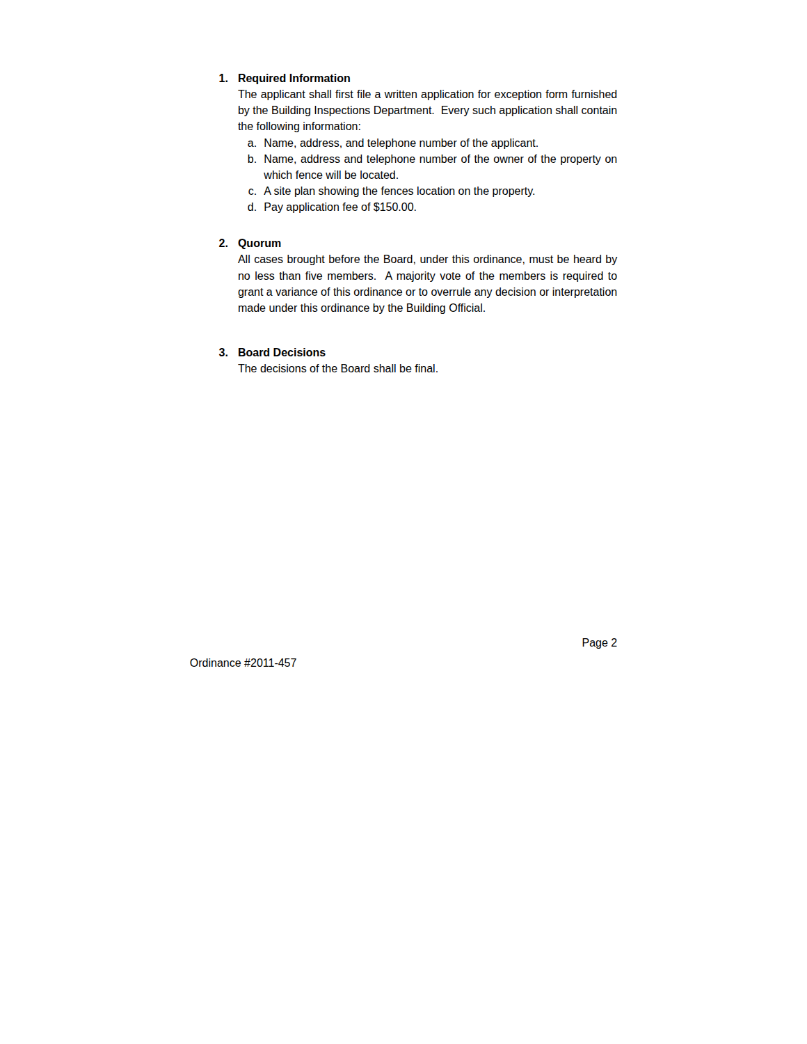Required Information
The applicant shall first file a written application for exception form furnished by the Building Inspections Department. Every such application shall contain the following information:
Name, address, and telephone number of the applicant.
Name, address and telephone number of the owner of the property on which fence will be located.
A site plan showing the fences location on the property.
Pay application fee of $150.00.
Quorum
All cases brought before the Board, under this ordinance, must be heard by no less than five members. A majority vote of the members is required to grant a variance of this ordinance or to overrule any decision or interpretation made under this ordinance by the Building Official.
Board Decisions
The decisions of the Board shall be final.
Page 2 Ordinance #2011-457